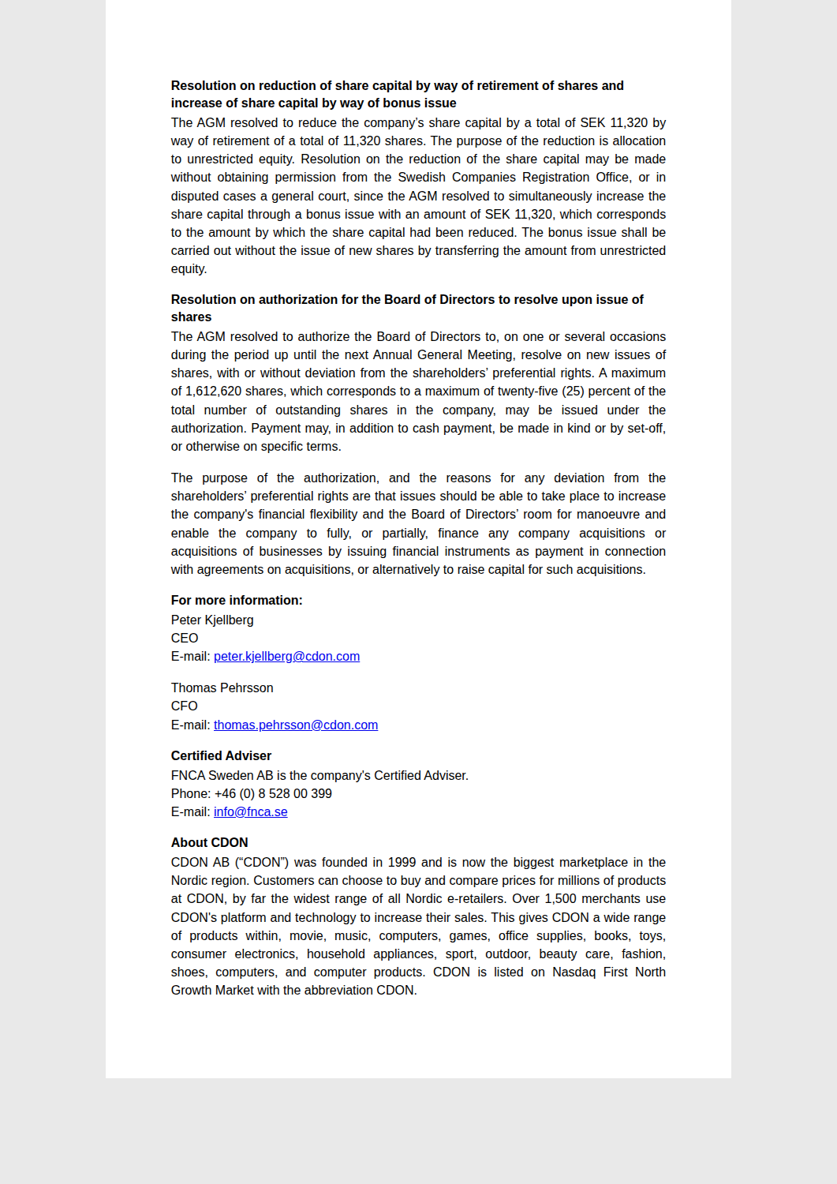Resolution on reduction of share capital by way of retirement of shares and increase of share capital by way of bonus issue
The AGM resolved to reduce the company’s share capital by a total of SEK 11,320 by way of retirement of a total of 11,320 shares. The purpose of the reduction is allocation to unrestricted equity. Resolution on the reduction of the share capital may be made without obtaining permission from the Swedish Companies Registration Office, or in disputed cases a general court, since the AGM resolved to simultaneously increase the share capital through a bonus issue with an amount of SEK 11,320, which corresponds to the amount by which the share capital had been reduced. The bonus issue shall be carried out without the issue of new shares by transferring the amount from unrestricted equity.
Resolution on authorization for the Board of Directors to resolve upon issue of shares
The AGM resolved to authorize the Board of Directors to, on one or several occasions during the period up until the next Annual General Meeting, resolve on new issues of shares, with or without deviation from the shareholders’ preferential rights. A maximum of 1,612,620 shares, which corresponds to a maximum of twenty-five (25) percent of the total number of outstanding shares in the company, may be issued under the authorization. Payment may, in addition to cash payment, be made in kind or by set-off, or otherwise on specific terms.
The purpose of the authorization, and the reasons for any deviation from the shareholders’ preferential rights are that issues should be able to take place to increase the company's financial flexibility and the Board of Directors’ room for manoeuvre and enable the company to fully, or partially, finance any company acquisitions or acquisitions of businesses by issuing financial instruments as payment in connection with agreements on acquisitions, or alternatively to raise capital for such acquisitions.
For more information:
Peter Kjellberg
CEO
E-mail: peter.kjellberg@cdon.com
Thomas Pehrsson
CFO
E-mail: thomas.pehrsson@cdon.com
Certified Adviser
FNCA Sweden AB is the company's Certified Adviser.
Phone: +46 (0) 8 528 00 399
E-mail: info@fnca.se
About CDON
CDON AB (“CDON”) was founded in 1999 and is now the biggest marketplace in the Nordic region. Customers can choose to buy and compare prices for millions of products at CDON, by far the widest range of all Nordic e-retailers. Over 1,500 merchants use CDON's platform and technology to increase their sales. This gives CDON a wide range of products within, movie, music, computers, games, office supplies, books, toys, consumer electronics, household appliances, sport, outdoor, beauty care, fashion, shoes, computers, and computer products. CDON is listed on Nasdaq First North Growth Market with the abbreviation CDON.